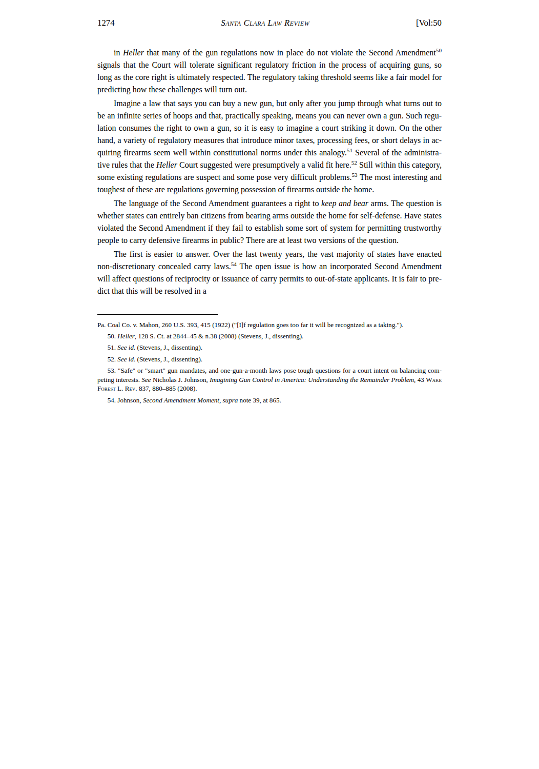1274 Santa Clara Law Review [Vol:50
in Heller that many of the gun regulations now in place do not violate the Second Amendment50 signals that the Court will tolerate significant regulatory friction in the process of acquiring guns, so long as the core right is ultimately respected. The regulatory taking threshold seems like a fair model for predicting how these challenges will turn out.
Imagine a law that says you can buy a new gun, but only after you jump through what turns out to be an infinite series of hoops and that, practically speaking, means you can never own a gun. Such regulation consumes the right to own a gun, so it is easy to imagine a court striking it down. On the other hand, a variety of regulatory measures that introduce minor taxes, processing fees, or short delays in acquiring firearms seem well within constitutional norms under this analogy.51 Several of the administrative rules that the Heller Court suggested were presumptively a valid fit here.52 Still within this category, some existing regulations are suspect and some pose very difficult problems.53 The most interesting and toughest of these are regulations governing possession of firearms outside the home.
The language of the Second Amendment guarantees a right to keep and bear arms. The question is whether states can entirely ban citizens from bearing arms outside the home for self-defense. Have states violated the Second Amendment if they fail to establish some sort of system for permitting trustworthy people to carry defensive firearms in public? There are at least two versions of the question.
The first is easier to answer. Over the last twenty years, the vast majority of states have enacted non-discretionary concealed carry laws.54 The open issue is how an incorporated Second Amendment will affect questions of reciprocity or issuance of carry permits to out-of-state applicants. It is fair to predict that this will be resolved in a
Pa. Coal Co. v. Mahon, 260 U.S. 393, 415 (1922) ("[I]f regulation goes too far it will be recognized as a taking.").
50. Heller, 128 S. Ct. at 2844–45 & n.38 (2008) (Stevens, J., dissenting).
51. See id. (Stevens, J., dissenting).
52. See id. (Stevens, J., dissenting).
53. "Safe" or "smart" gun mandates, and one-gun-a-month laws pose tough questions for a court intent on balancing competing interests. See Nicholas J. Johnson, Imagining Gun Control in America: Understanding the Remainder Problem, 43 Wake Forest L. Rev. 837, 880–885 (2008).
54. Johnson, Second Amendment Moment, supra note 39, at 865.